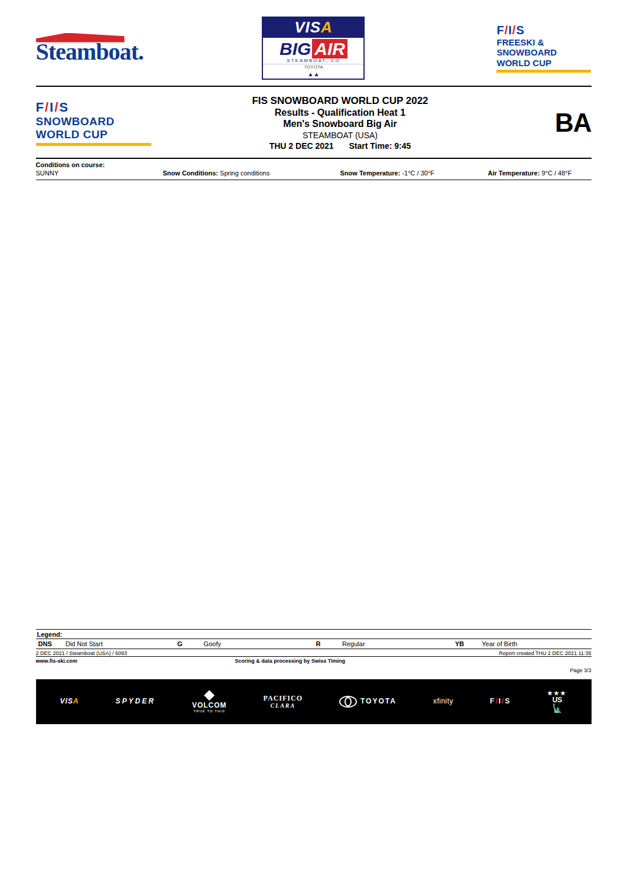Steamboat.
VISA
BIGAIR
STEAMBOAT, CO
TOYOTA
▲▲
F/I/S
FREESKI &
SNOWBOARD
WORLD CUP
F/I/S
SNOWBOARD
WORLD CUP
FIS SNOWBOARD WORLD CUP 2022
Results - Qualification Heat 1
Men's Snowboard Big Air
STEAMBOAT (USA)
THU 2 DEC 2021 Start Time: 9:45
BA
Conditions on course:
SUNNY
Snow Conditions: Spring conditions
Snow Temperature: -1°C / 30°F
Air Temperature: 9°C / 48°F
Legend:
| DNS | Did Not Start | G | Goofy | R | Regular | YB | Year of Birth |
2 DEC 2021 / Steamboat (USA) / 6093
Report created THU 2 DEC 2021 11:35
www.fis-ski.com
Scoring & data processing by Swiss Timing
Page 3/3
VISA
SPYDER
VOLCOM TRUE TO THIS
PACIFICO CLARA
TOYOTA
xfinity
F/I/S
★★★ US 🗽